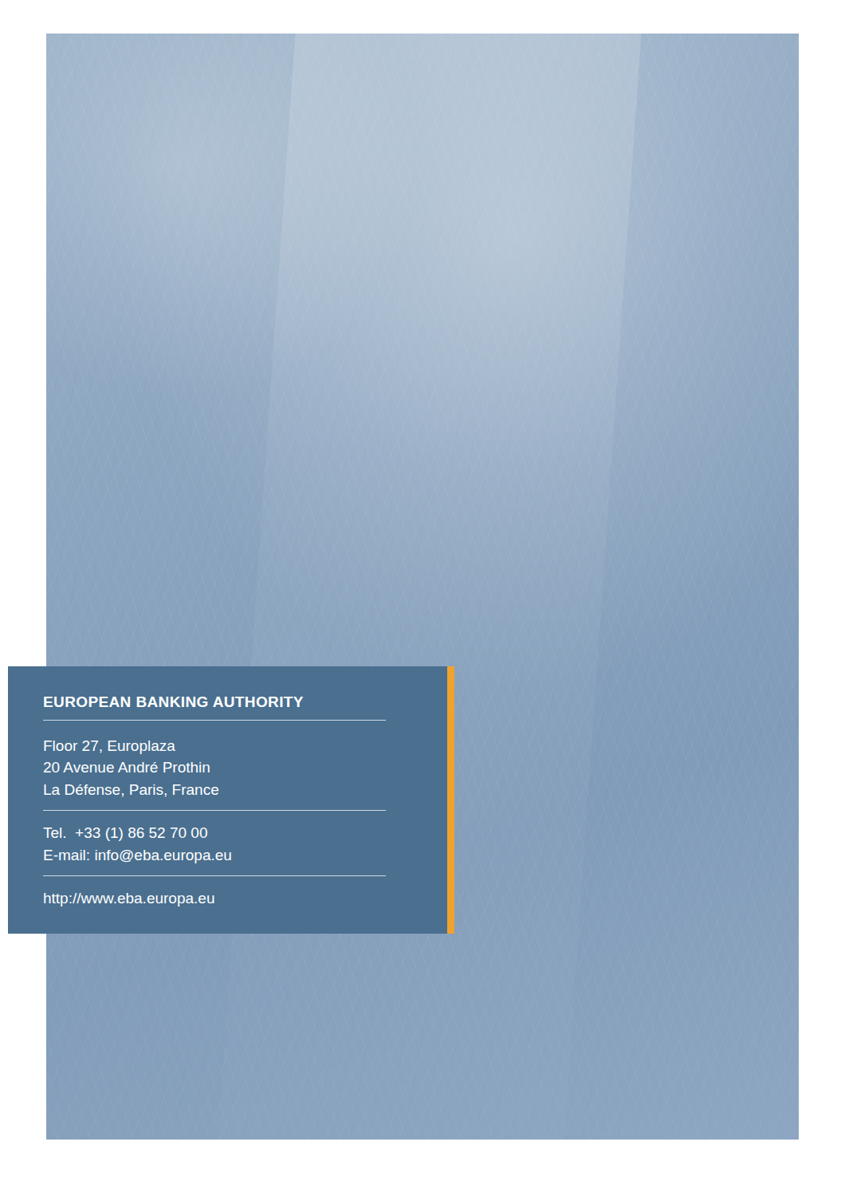EUROPEAN BANKING AUTHORITY
Floor 27, Europlaza
20 Avenue André Prothin
La Défense, Paris, France
Tel. +33 (1) 86 52 70 00
E-mail: info@eba.europa.eu
http://www.eba.europa.eu